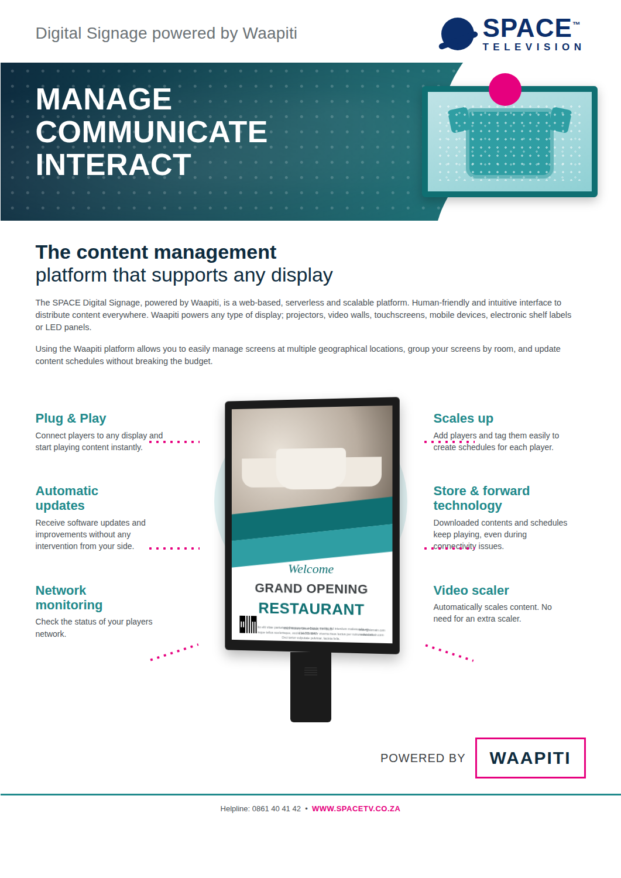Digital Signage powered by Waapiti
SPACE™ TELEVISION
Manage
Communicate
Interact
The content managementplatform that supports any display
The SPACE Digital Signage, powered by Waapiti, is a web-based, serverless and scalable platform. Human-friendly and intuitive interface to distribute content everywhere. Waapiti powers any type of display; projectors, video walls, touchscreens, mobile devices, electronic shelf labels or LED panels.
Using the Waapiti platform allows you to easily manage screens at multiple geographical locations, group your screens by room, and update content schedules without breaking the budget.
Plug & Play
Connect players to any display and start playing content instantly.
Automatic
updates
Receive software updates and improvements without any intervention from your side.
Network
monitoring
Check the status of your players network.
Welcome
GRAND OPENING
RESTAURANT
Odio elit vitae parturient rhoncuseras vehicula mattis. Ad interdum malesuada eu scelerisque tellus scelerisque, occiis auctor tortor viverra risus luctus per rutrum duis sit. Orci tortor vulputate pulvinar, lacinia felis.
2929 Hickory Street Dallas, TX 75235
214.775.0847
order@domain.com
www.domain.com
Scales up
Add players and tag them easily to create schedules for each player.
Store & forward
technology
Downloaded contents and schedules keep playing, even during connectivity issues.
Video scaler
Automatically scales content. No need for an extra scaler.
Powered by
WAAPITI
Helpline: 0861 40 41 42 • WWW.SPACETV.CO.ZA